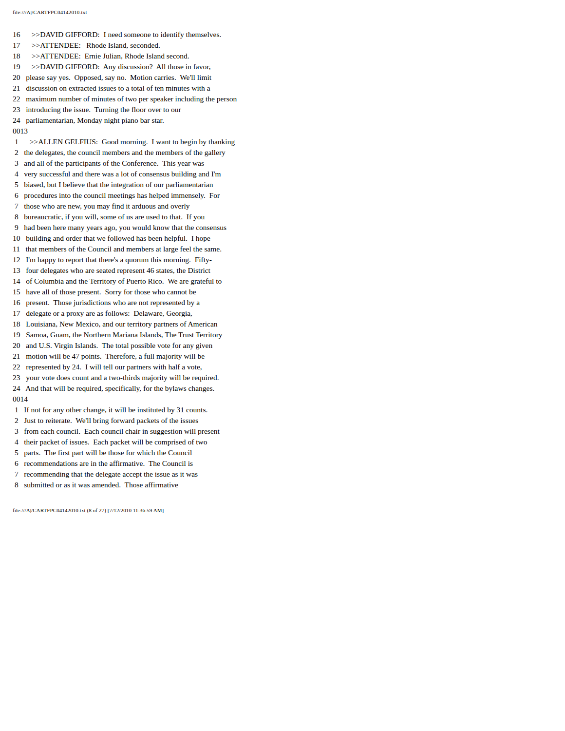file:///A|/CARTFPC04142010.txt
16 >>DAVID GIFFORD: I need someone to identify themselves. 17 >>ATTENDEE: Rhode Island, seconded. 18 >>ATTENDEE: Ernie Julian, Rhode Island second. 19 >>DAVID GIFFORD: Any discussion? All those in favor, 20 please say yes. Opposed, say no. Motion carries. We'll limit 21 discussion on extracted issues to a total of ten minutes with a 22 maximum number of minutes of two per speaker including the person 23 introducing the issue. Turning the floor over to our 24 parliamentarian, Monday night piano bar star. 0013 1 >>ALLEN GELFIUS: Good morning. I want to begin by thanking 2 the delegates, the council members and the members of the gallery 3 and all of the participants of the Conference. This year was 4 very successful and there was a lot of consensus building and I'm 5 biased, but I believe that the integration of our parliamentarian 6 procedures into the council meetings has helped immensely. For 7 those who are new, you may find it arduous and overly 8 bureaucratic, if you will, some of us are used to that. If you 9 had been here many years ago, you would know that the consensus 10 building and order that we followed has been helpful. I hope 11 that members of the Council and members at large feel the same. 12 I'm happy to report that there's a quorum this morning. Fifty- 13 four delegates who are seated represent 46 states, the District 14 of Columbia and the Territory of Puerto Rico. We are grateful to 15 have all of those present. Sorry for those who cannot be 16 present. Those jurisdictions who are not represented by a 17 delegate or a proxy are as follows: Delaware, Georgia, 18 Louisiana, New Mexico, and our territory partners of American 19 Samoa, Guam, the Northern Mariana Islands, The Trust Territory 20 and U.S. Virgin Islands. The total possible vote for any given 21 motion will be 47 points. Therefore, a full majority will be 22 represented by 24. I will tell our partners with half a vote, 23 your vote does count and a two-thirds majority will be required. 24 And that will be required, specifically, for the bylaws changes. 0014 1 If not for any other change, it will be instituted by 31 counts. 2 Just to reiterate. We'll bring forward packets of the issues 3 from each council. Each council chair in suggestion will present 4 their packet of issues. Each packet will be comprised of two 5 parts. The first part will be those for which the Council 6 recommendations are in the affirmative. The Council is 7 recommending that the delegate accept the issue as it was 8 submitted or as it was amended. Those affirmative
file:///A|/CARTFPC04142010.txt (8 of 27) [7/12/2010 11:36:59 AM]